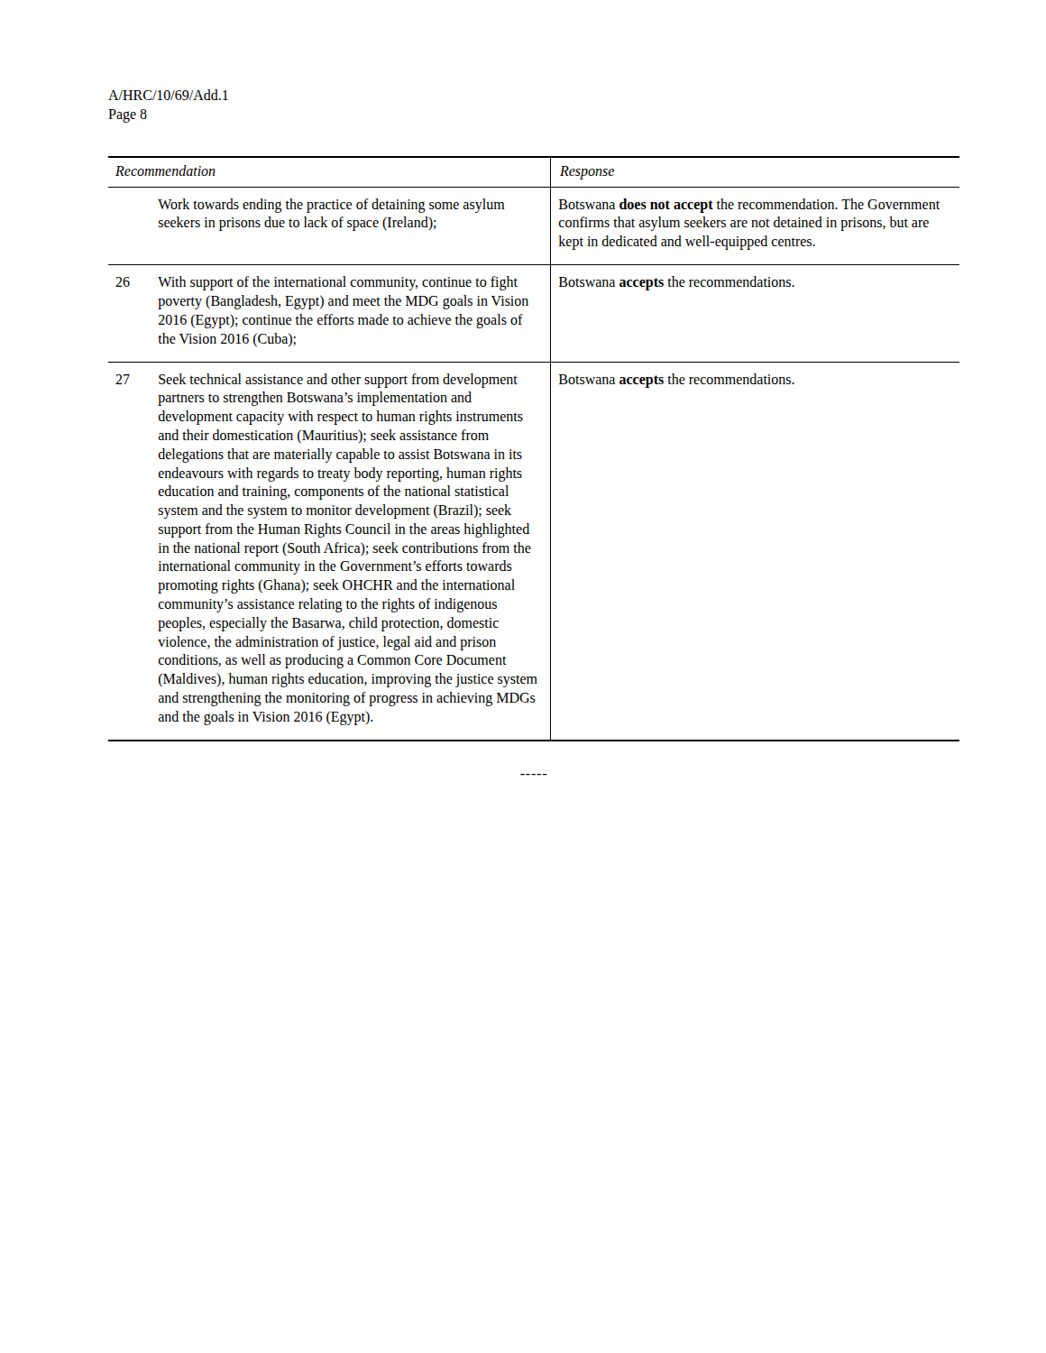A/HRC/10/69/Add.1
Page 8
| Recommendation | Response |
| --- | --- |
| | Work towards ending the practice of detaining some asylum seekers in prisons due to lack of space (Ireland); | Botswana does not accept the recommendation. The Government confirms that asylum seekers are not detained in prisons, but are kept in dedicated and well-equipped centres. |
| 26 | With support of the international community, continue to fight poverty (Bangladesh, Egypt) and meet the MDG goals in Vision 2016 (Egypt); continue the efforts made to achieve the goals of the Vision 2016 (Cuba); | Botswana accepts the recommendations. |
| 27 | Seek technical assistance and other support from development partners to strengthen Botswana’s implementation and development capacity with respect to human rights instruments and their domestication (Mauritius); seek assistance from delegations that are materially capable to assist Botswana in its endeavours with regards to treaty body reporting, human rights education and training, components of the national statistical system and the system to monitor development (Brazil); seek support from the Human Rights Council in the areas highlighted in the national report (South Africa); seek contributions from the international community in the Government’s efforts towards promoting rights (Ghana); seek OHCHR and the international community’s assistance relating to the rights of indigenous peoples, especially the Basarwa, child protection, domestic violence, the administration of justice, legal aid and prison conditions, as well as producing a Common Core Document (Maldives), human rights education, improving the justice system and strengthening the monitoring of progress in achieving MDGs and the goals in Vision 2016 (Egypt). | Botswana accepts the recommendations. |
-----